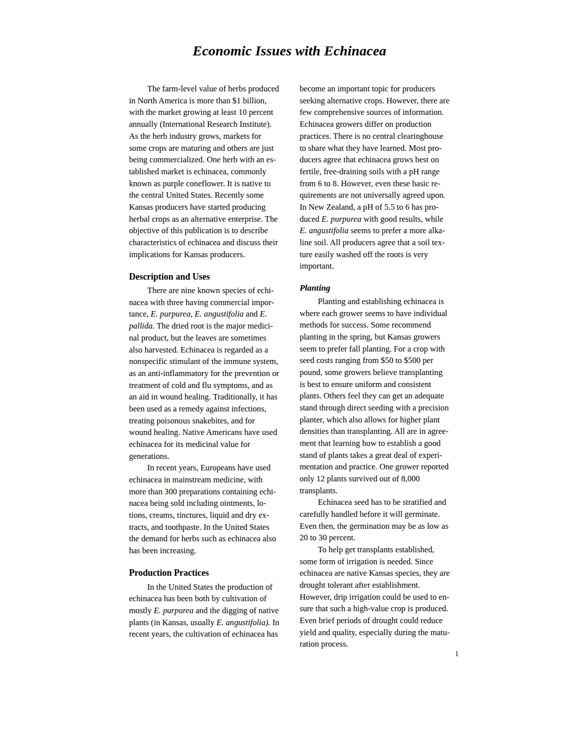Economic Issues with Echinacea
The farm-level value of herbs produced in North America is more than $1 billion, with the market growing at least 10 percent annually (International Research Institute). As the herb industry grows, markets for some crops are maturing and others are just being commercialized. One herb with an established market is echinacea, commonly known as purple coneflower. It is native to the central United States. Recently some Kansas producers have started producing herbal crops as an alternative enterprise. The objective of this publication is to describe characteristics of echinacea and discuss their implications for Kansas producers.
Description and Uses
There are nine known species of echinacea with three having commercial importance, E. purpurea, E. angustifolia and E. pallida. The dried root is the major medicinal product, but the leaves are sometimes also harvested. Echinacea is regarded as a nonspecific stimulant of the immune system, as an anti-inflammatory for the prevention or treatment of cold and flu symptoms, and as an aid in wound healing. Traditionally, it has been used as a remedy against infections, treating poisonous snakebites, and for wound healing. Native Americans have used echinacea for its medicinal value for generations.
In recent years, Europeans have used echinacea in mainstream medicine, with more than 300 preparations containing echinacea being sold including ointments, lotions, creams, tinctures, liquid and dry extracts, and toothpaste. In the United States the demand for herbs such as echinacea also has been increasing.
Production Practices
In the United States the production of echinacea has been both by cultivation of mostly E. purpurea and the digging of native plants (in Kansas, usually E. angustifolia). In recent years, the cultivation of echinacea has become an important topic for producers seeking alternative crops. However, there are few comprehensive sources of information. Echinacea growers differ on production practices. There is no central clearinghouse to share what they have learned. Most producers agree that echinacea grows best on fertile, free-draining soils with a pH range from 6 to 8. However, even these basic requirements are not universally agreed upon. In New Zealand, a pH of 5.5 to 6 has produced E. purpurea with good results, while E. angustifolia seems to prefer a more alkaline soil. All producers agree that a soil texture easily washed off the roots is very important.
Planting
Planting and establishing echinacea is where each grower seems to have individual methods for success. Some recommend planting in the spring, but Kansas growers seem to prefer fall planting. For a crop with seed costs ranging from $50 to $500 per pound, some growers believe transplanting is best to ensure uniform and consistent plants. Others feel they can get an adequate stand through direct seeding with a precision planter, which also allows for higher plant densities than transplanting. All are in agreement that learning how to establish a good stand of plants takes a great deal of experimentation and practice. One grower reported only 12 plants survived out of 8,000 transplants.
Echinacea seed has to be stratified and carefully handled before it will germinate. Even then, the germination may be as low as 20 to 30 percent.
To help get transplants established, some form of irrigation is needed. Since echinacea are native Kansas species, they are drought tolerant after establishment. However, drip irrigation could be used to ensure that such a high-value crop is produced. Even brief periods of drought could reduce yield and quality, especially during the maturation process.
1